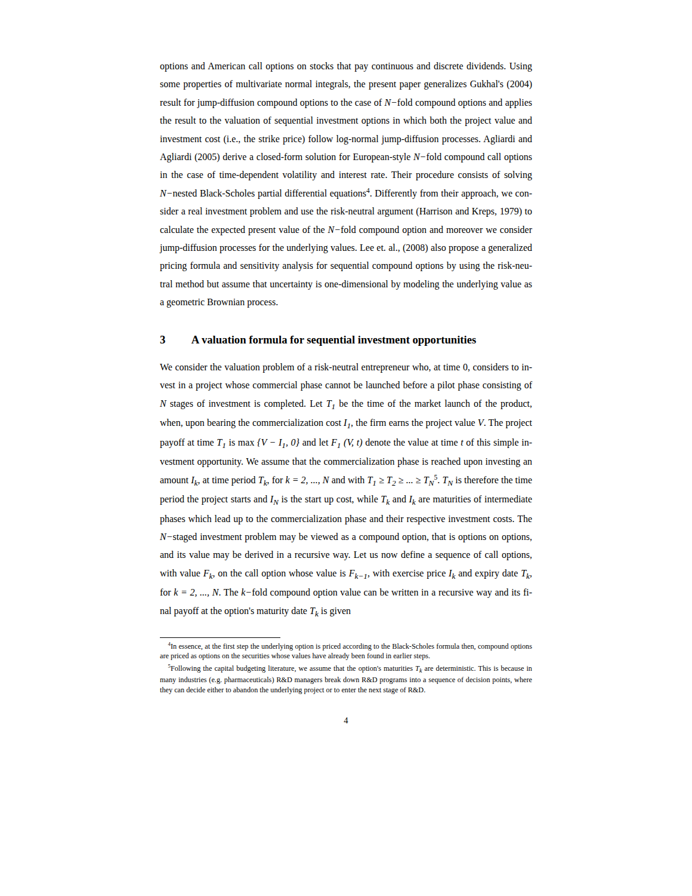options and American call options on stocks that pay continuous and discrete dividends. Using some properties of multivariate normal integrals, the present paper generalizes Gukhal's (2004) result for jump-diffusion compound options to the case of N−fold compound options and applies the result to the valuation of sequential investment options in which both the project value and investment cost (i.e., the strike price) follow log-normal jump-diffusion processes. Agliardi and Agliardi (2005) derive a closed-form solution for European-style N−fold compound call options in the case of time-dependent volatility and interest rate. Their procedure consists of solving N−nested Black-Scholes partial differential equations4. Differently from their approach, we consider a real investment problem and use the risk-neutral argument (Harrison and Kreps, 1979) to calculate the expected present value of the N−fold compound option and moreover we consider jump-diffusion processes for the underlying values. Lee et. al., (2008) also propose a generalized pricing formula and sensitivity analysis for sequential compound options by using the risk-neutral method but assume that uncertainty is one-dimensional by modeling the underlying value as a geometric Brownian process.
3 A valuation formula for sequential investment opportunities
We consider the valuation problem of a risk-neutral entrepreneur who, at time 0, considers to invest in a project whose commercial phase cannot be launched before a pilot phase consisting of N stages of investment is completed. Let T1 be the time of the market launch of the product, when, upon bearing the commercialization cost I1, the firm earns the project value V. The project payoff at time T1 is max {V − I1, 0} and let F1 (V, t) denote the value at time t of this simple investment opportunity. We assume that the commercialization phase is reached upon investing an amount Ik, at time period Tk, for k = 2, ..., N and with T1 ≥ T2 ≥ ... ≥ TN5. TN is therefore the time period the project starts and IN is the start up cost, while Tk and Ik are maturities of intermediate phases which lead up to the commercialization phase and their respective investment costs. The N−staged investment problem may be viewed as a compound option, that is options on options, and its value may be derived in a recursive way. Let us now define a sequence of call options, with value Fk, on the call option whose value is Fk−1, with exercise price Ik and expiry date Tk, for k = 2, ..., N. The k−fold compound option value can be written in a recursive way and its final payoff at the option's maturity date Tk is given
4In essence, at the first step the underlying option is priced according to the Black-Scholes formula then, compound options are priced as options on the securities whose values have already been found in earlier steps.
5Following the capital budgeting literature, we assume that the option's maturities Tk are deterministic. This is because in many industries (e.g. pharmaceuticals) R&D managers break down R&D programs into a sequence of decision points, where they can decide either to abandon the underlying project or to enter the next stage of R&D.
4